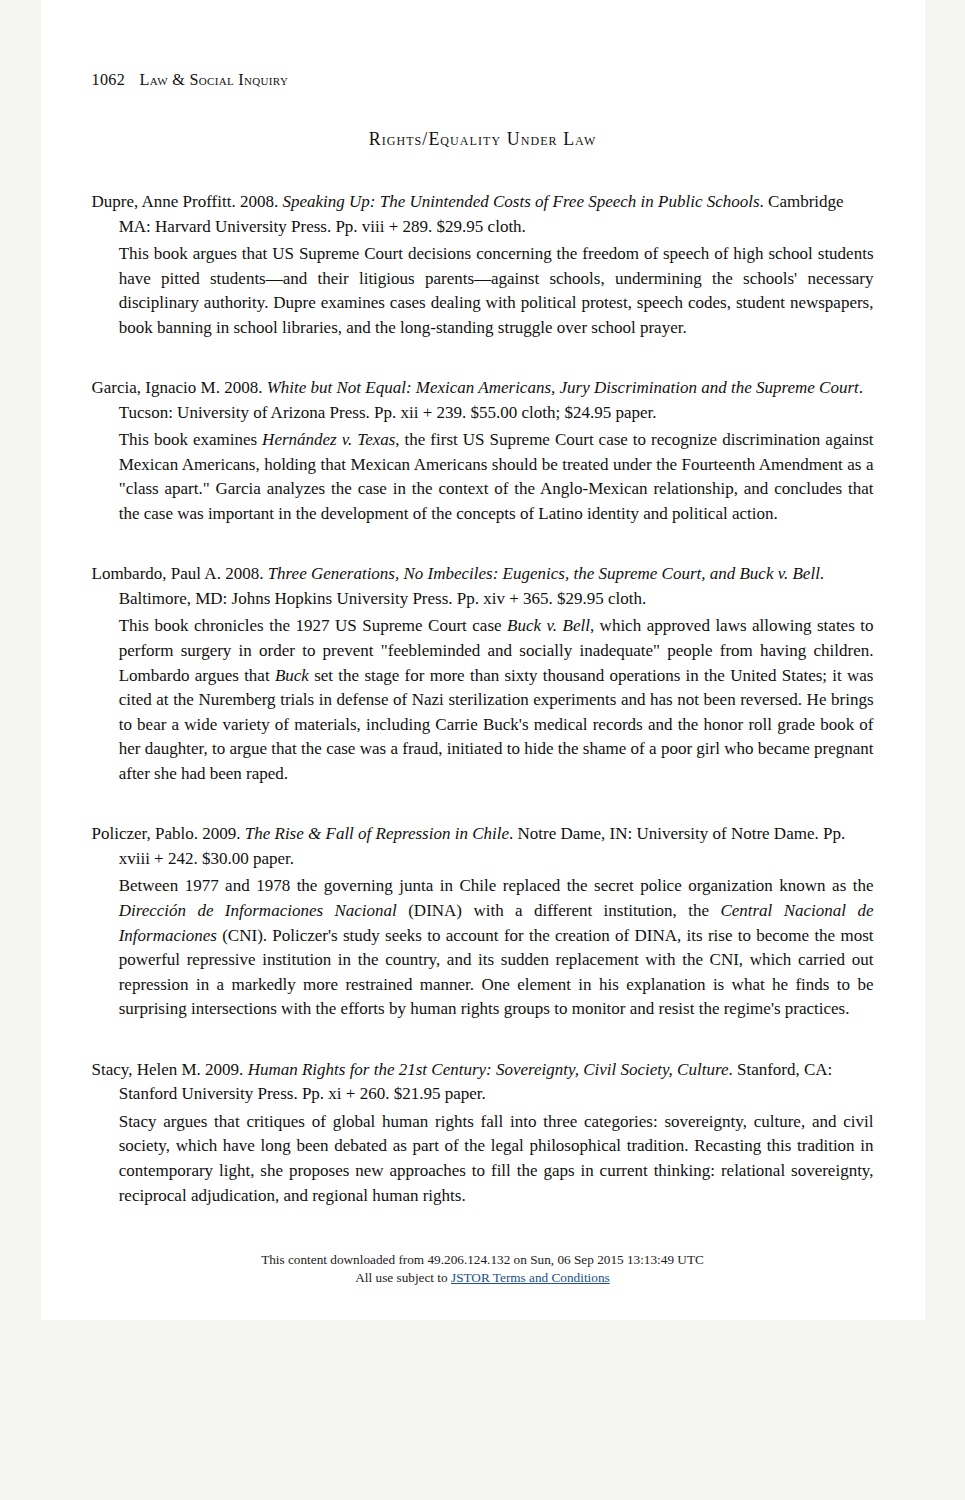1062 Law & Social Inquiry
Rights/Equality Under Law
Dupre, Anne Proffitt. 2008. Speaking Up: The Unintended Costs of Free Speech in Public Schools. Cambridge MA: Harvard University Press. Pp. viii + 289. $29.95 cloth.
This book argues that US Supreme Court decisions concerning the freedom of speech of high school students have pitted students—and their litigious parents—against schools, undermining the schools' necessary disciplinary authority. Dupre examines cases dealing with political protest, speech codes, student newspapers, book banning in school libraries, and the long-standing struggle over school prayer.
Garcia, Ignacio M. 2008. White but Not Equal: Mexican Americans, Jury Discrimination and the Supreme Court. Tucson: University of Arizona Press. Pp. xii + 239. $55.00 cloth; $24.95 paper.
This book examines Hernández v. Texas, the first US Supreme Court case to recognize discrimination against Mexican Americans, holding that Mexican Americans should be treated under the Fourteenth Amendment as a "class apart." Garcia analyzes the case in the context of the Anglo-Mexican relationship, and concludes that the case was important in the development of the concepts of Latino identity and political action.
Lombardo, Paul A. 2008. Three Generations, No Imbeciles: Eugenics, the Supreme Court, and Buck v. Bell. Baltimore, MD: Johns Hopkins University Press. Pp. xiv + 365. $29.95 cloth.
This book chronicles the 1927 US Supreme Court case Buck v. Bell, which approved laws allowing states to perform surgery in order to prevent "feebleminded and socially inadequate" people from having children. Lombardo argues that Buck set the stage for more than sixty thousand operations in the United States; it was cited at the Nuremberg trials in defense of Nazi sterilization experiments and has not been reversed. He brings to bear a wide variety of materials, including Carrie Buck's medical records and the honor roll grade book of her daughter, to argue that the case was a fraud, initiated to hide the shame of a poor girl who became pregnant after she had been raped.
Policzer, Pablo. 2009. The Rise & Fall of Repression in Chile. Notre Dame, IN: University of Notre Dame. Pp. xviii + 242. $30.00 paper.
Between 1977 and 1978 the governing junta in Chile replaced the secret police organization known as the Dirección de Informaciones Nacional (DINA) with a different institution, the Central Nacional de Informaciones (CNI). Policzer's study seeks to account for the creation of DINA, its rise to become the most powerful repressive institution in the country, and its sudden replacement with the CNI, which carried out repression in a markedly more restrained manner. One element in his explanation is what he finds to be surprising intersections with the efforts by human rights groups to monitor and resist the regime's practices.
Stacy, Helen M. 2009. Human Rights for the 21st Century: Sovereignty, Civil Society, Culture. Stanford, CA: Stanford University Press. Pp. xi + 260. $21.95 paper.
Stacy argues that critiques of global human rights fall into three categories: sovereignty, culture, and civil society, which have long been debated as part of the legal philosophical tradition. Recasting this tradition in contemporary light, she proposes new approaches to fill the gaps in current thinking: relational sovereignty, reciprocal adjudication, and regional human rights.
This content downloaded from 49.206.124.132 on Sun, 06 Sep 2015 13:13:49 UTC
All use subject to JSTOR Terms and Conditions